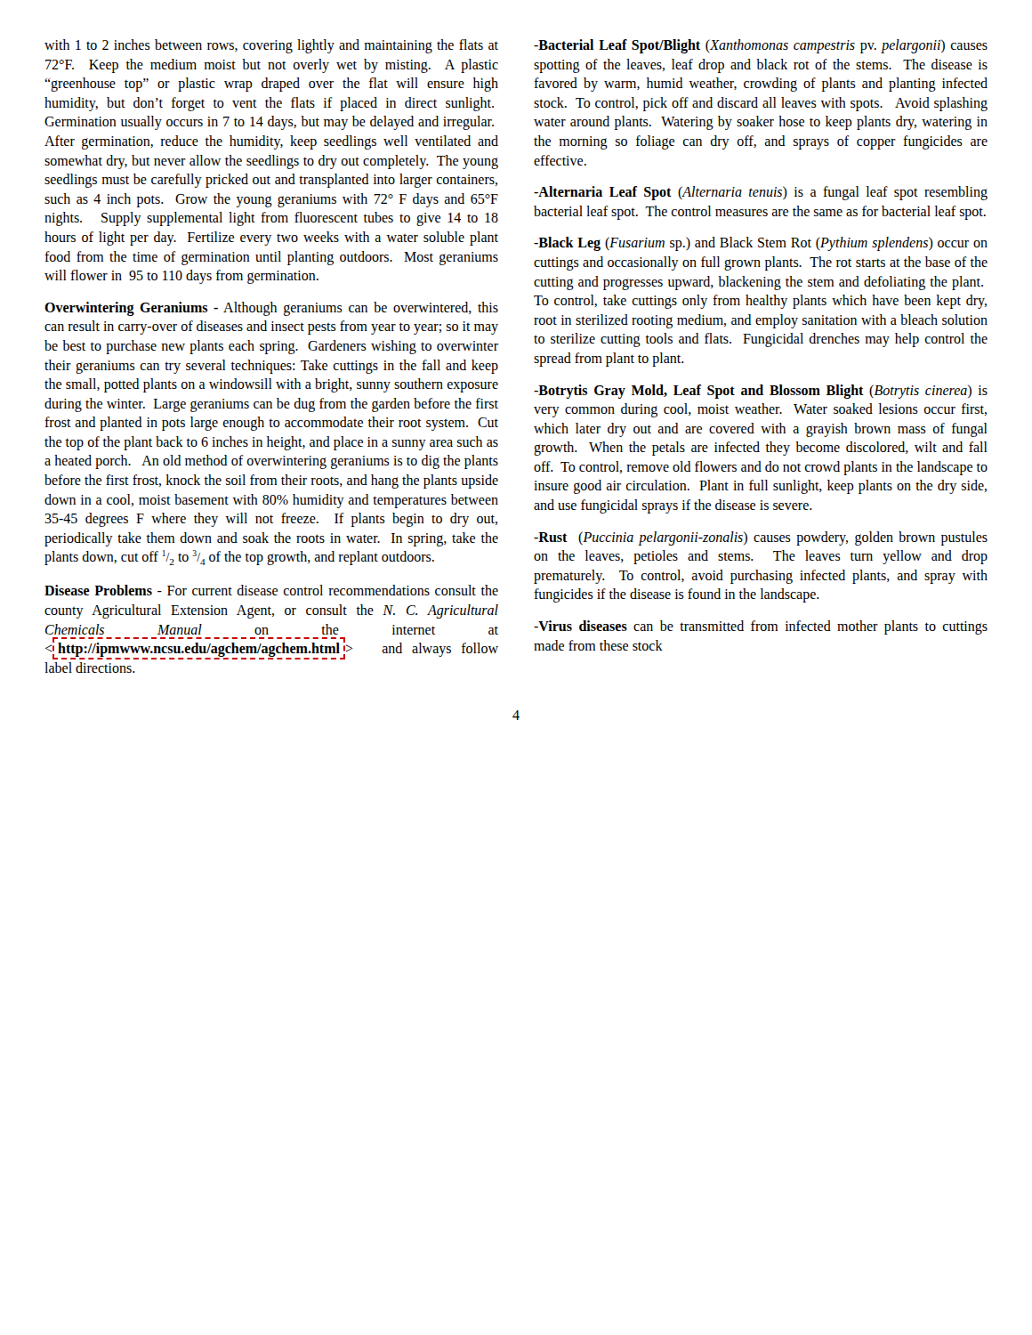with 1 to 2 inches between rows, covering lightly and maintaining the flats at 72°F. Keep the medium moist but not overly wet by misting. A plastic “greenhouse top” or plastic wrap draped over the flat will ensure high humidity, but don’t forget to vent the flats if placed in direct sunlight. Germination usually occurs in 7 to 14 days, but may be delayed and irregular. After germination, reduce the humidity, keep seedlings well ventilated and somewhat dry, but never allow the seedlings to dry out completely. The young seedlings must be carefully pricked out and transplanted into larger containers, such as 4 inch pots. Grow the young geraniums with 72° F days and 65°F nights. Supply supplemental light from fluorescent tubes to give 14 to 18 hours of light per day. Fertilize every two weeks with a water soluble plant food from the time of germination until planting outdoors. Most geraniums will flower in 95 to 110 days from germination.
Overwintering Geraniums - Although geraniums can be overwintered, this can result in carry-over of diseases and insect pests from year to year; so it may be best to purchase new plants each spring. Gardeners wishing to overwinter their geraniums can try several techniques: Take cuttings in the fall and keep the small, potted plants on a windowsill with a bright, sunny southern exposure during the winter. Large geraniums can be dug from the garden before the first frost and planted in pots large enough to accommodate their root system. Cut the top of the plant back to 6 inches in height, and place in a sunny area such as a heated porch. An old method of overwintering geraniums is to dig the plants before the first frost, knock the soil from their roots, and hang the plants upside down in a cool, moist basement with 80% humidity and temperatures between 35-45 degrees F where they will not freeze. If plants begin to dry out, periodically take them down and soak the roots in water. In spring, take the plants down, cut off 1/2 to 3/4 of the top growth, and replant outdoors.
Disease Problems - For current disease control recommendations consult the county Agricultural Extension Agent, or consult the N. C. Agricultural Chemicals Manual on the internet at <http://ipmwww.ncsu.edu/agchem/agchem.html> and always follow label directions.
-Bacterial Leaf Spot/Blight (Xanthomonas campestris pv. pelargonii) causes spotting of the leaves, leaf drop and black rot of the stems. The disease is favored by warm, humid weather, crowding of plants and planting infected stock. To control, pick off and discard all leaves with spots. Avoid splashing water around plants. Watering by soaker hose to keep plants dry, watering in the morning so foliage can dry off, and sprays of copper fungicides are effective.
-Alternaria Leaf Spot (Alternaria tenuis) is a fungal leaf spot resembling bacterial leaf spot. The control measures are the same as for bacterial leaf spot.
-Black Leg (Fusarium sp.) and Black Stem Rot (Pythium splendens) occur on cuttings and occasionally on full grown plants. The rot starts at the base of the cutting and progresses upward, blackening the stem and defoliating the plant. To control, take cuttings only from healthy plants which have been kept dry, root in sterilized rooting medium, and employ sanitation with a bleach solution to sterilize cutting tools and flats. Fungicidal drenches may help control the spread from plant to plant.
-Botrytis Gray Mold, Leaf Spot and Blossom Blight (Botrytis cinerea) is very common during cool, moist weather. Water soaked lesions occur first, which later dry out and are covered with a grayish brown mass of fungal growth. When the petals are infected they become discolored, wilt and fall off. To control, remove old flowers and do not crowd plants in the landscape to insure good air circulation. Plant in full sunlight, keep plants on the dry side, and use fungicidal sprays if the disease is severe.
-Rust (Puccinia pelargonii-zonalis) causes powdery, golden brown pustules on the leaves, petioles and stems. The leaves turn yellow and drop prematurely. To control, avoid purchasing infected plants, and spray with fungicides if the disease is found in the landscape.
-Virus diseases can be transmitted from infected mother plants to cuttings made from these stock
4